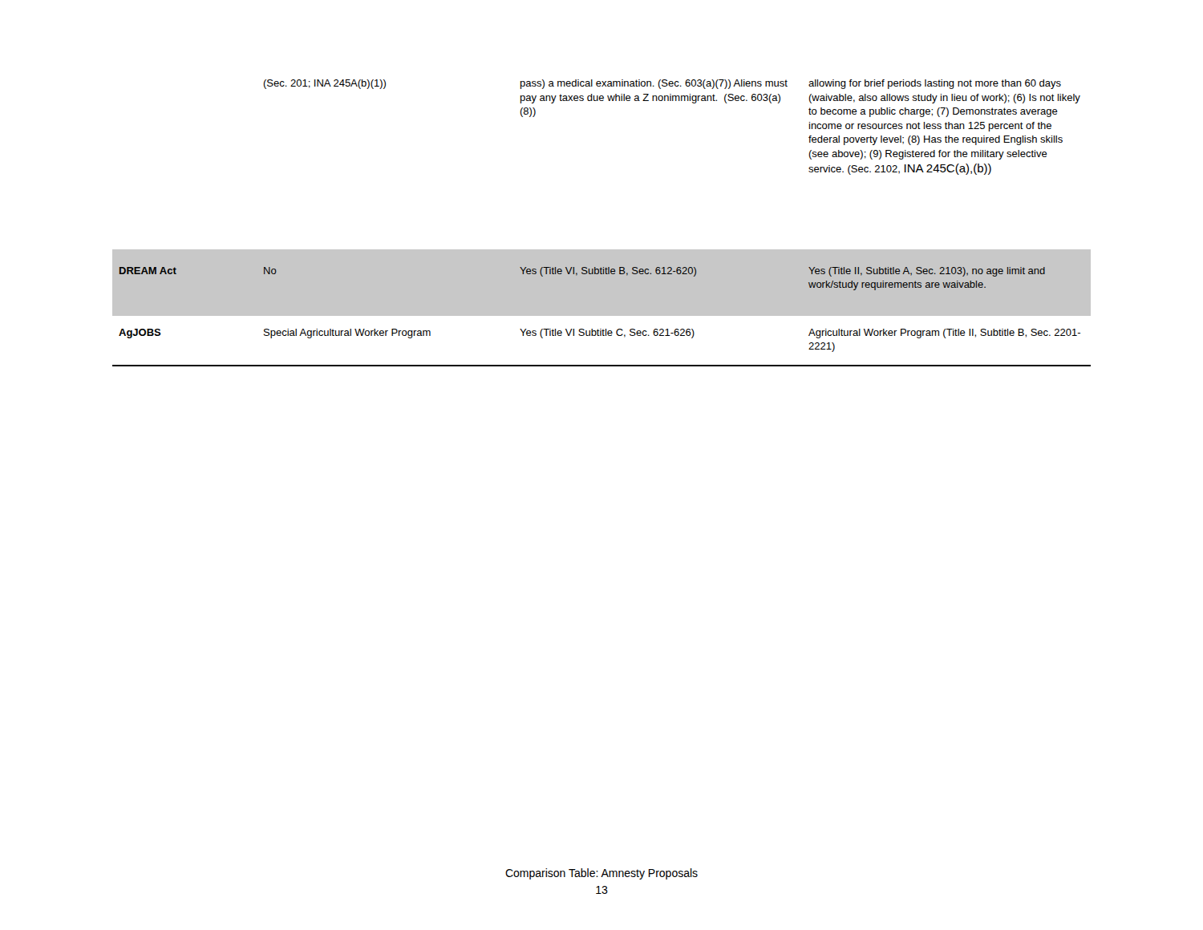| | (Sec. 201; INA 245A(b)(1)) | pass) a medical examination. (Sec. 603(a)(7)) Aliens must pay any taxes due while a Z nonimmigrant. (Sec. 603(a)(8)) | allowing for brief periods lasting not more than 60 days (waivable, also allows study in lieu of work); (6) Is not likely to become a public charge; (7) Demonstrates average income or resources not less than 125 percent of the federal poverty level; (8) Has the required English skills (see above); (9) Registered for the military selective service. (Sec. 2102, INA 245C(a),(b)) |
| DREAM Act | No | Yes (Title VI, Subtitle B, Sec. 612-620) | Yes (Title II, Subtitle A, Sec. 2103), no age limit and work/study requirements are waivable. |
| AgJOBS | Special Agricultural Worker Program | Yes (Title VI Subtitle C, Sec. 621-626) | Agricultural Worker Program (Title II, Subtitle B, Sec. 2201-2221) |
Comparison Table: Amnesty Proposals
13